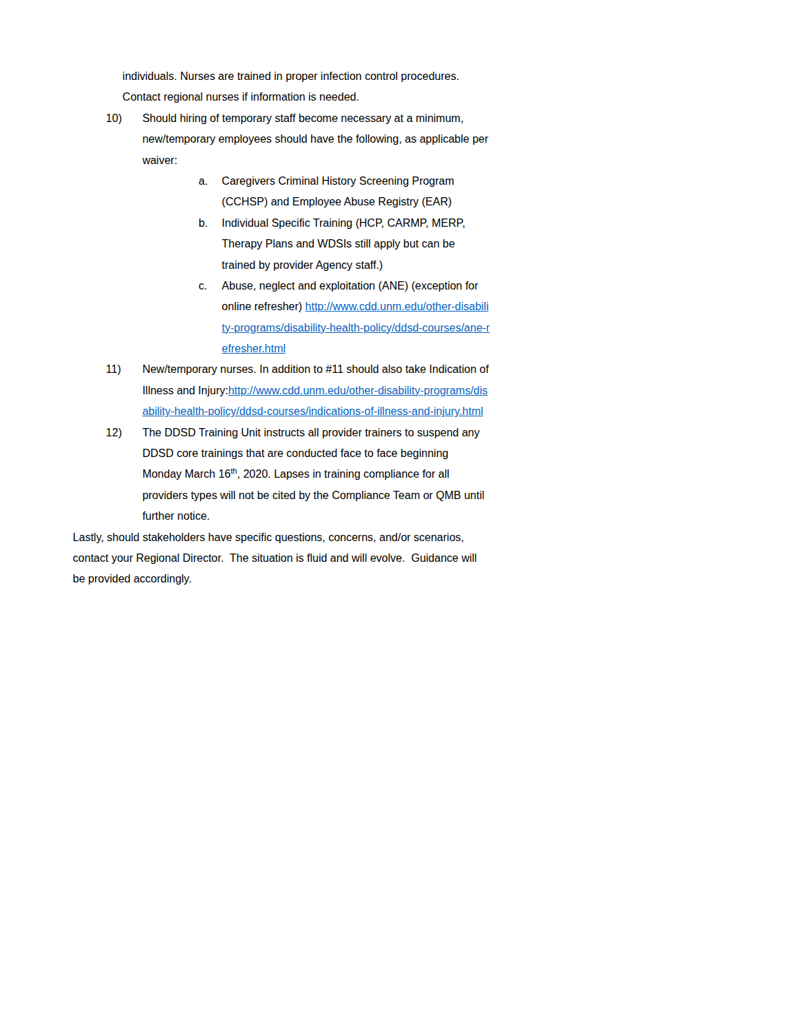individuals. Nurses are trained in proper infection control procedures. Contact regional nurses if information is needed.
10) Should hiring of temporary staff become necessary at a minimum, new/temporary employees should have the following, as applicable per waiver:
a. Caregivers Criminal History Screening Program (CCHSP) and Employee Abuse Registry (EAR)
b. Individual Specific Training (HCP, CARMP, MERP, Therapy Plans and WDSIs still apply but can be trained by provider Agency staff.)
c. Abuse, neglect and exploitation (ANE) (exception for online refresher) http://www.cdd.unm.edu/other-disability-programs/disability-health-policy/ddsd-courses/ane-refresher.html
11) New/temporary nurses. In addition to #11 should also take Indication of Illness and Injury:http://www.cdd.unm.edu/other-disability-programs/disability-health-policy/ddsd-courses/indications-of-illness-and-injury.html
12) The DDSD Training Unit instructs all provider trainers to suspend any DDSD core trainings that are conducted face to face beginning Monday March 16th, 2020. Lapses in training compliance for all providers types will not be cited by the Compliance Team or QMB until further notice.
Lastly, should stakeholders have specific questions, concerns, and/or scenarios, contact your Regional Director. The situation is fluid and will evolve. Guidance will be provided accordingly.